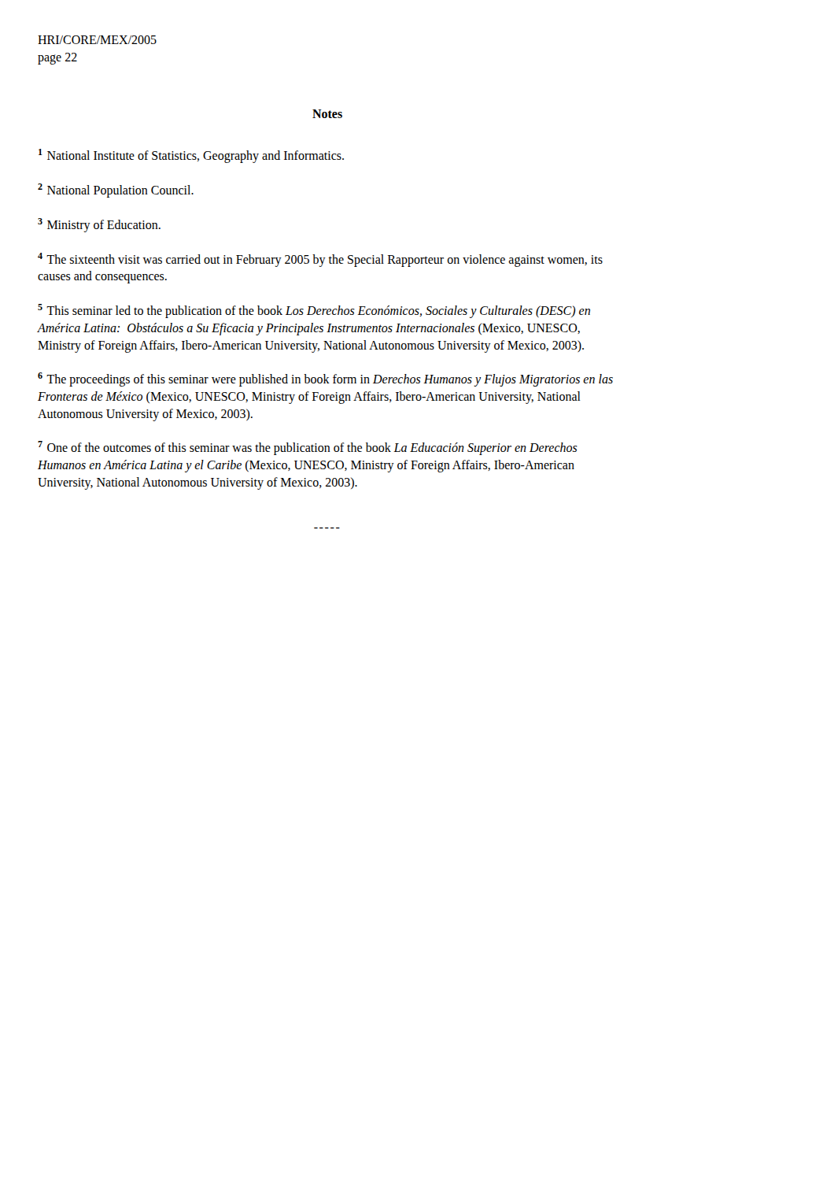HRI/CORE/MEX/2005
page 22
Notes
1 National Institute of Statistics, Geography and Informatics.
2 National Population Council.
3 Ministry of Education.
4 The sixteenth visit was carried out in February 2005 by the Special Rapporteur on violence against women, its causes and consequences.
5 This seminar led to the publication of the book Los Derechos Económicos, Sociales y Culturales (DESC) en América Latina: Obstáculos a Su Eficacia y Principales Instrumentos Internacionales (Mexico, UNESCO, Ministry of Foreign Affairs, Ibero-American University, National Autonomous University of Mexico, 2003).
6 The proceedings of this seminar were published in book form in Derechos Humanos y Flujos Migratorios en las Fronteras de México (Mexico, UNESCO, Ministry of Foreign Affairs, Ibero-American University, National Autonomous University of Mexico, 2003).
7 One of the outcomes of this seminar was the publication of the book La Educación Superior en Derechos Humanos en América Latina y el Caribe (Mexico, UNESCO, Ministry of Foreign Affairs, Ibero-American University, National Autonomous University of Mexico, 2003).
-----